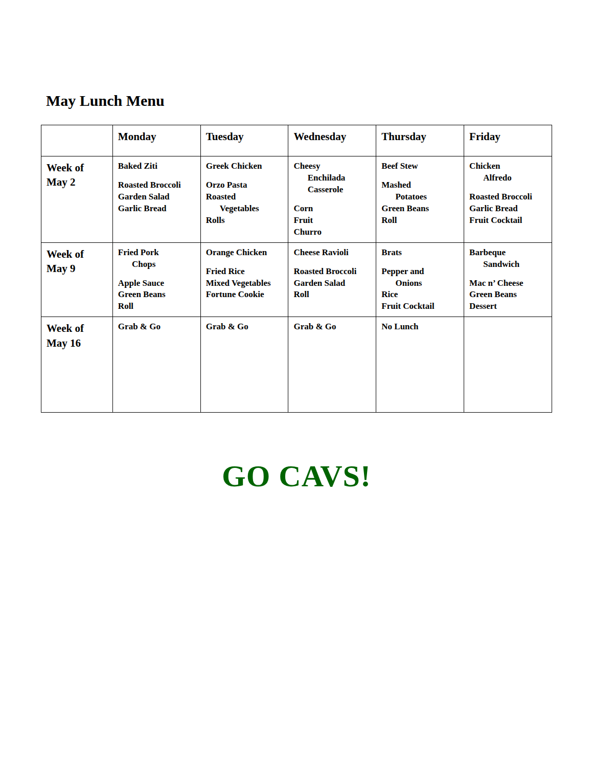May Lunch Menu
| | Monday | Tuesday | Wednesday | Thursday | Friday |
| --- | --- | --- | --- | --- | --- |
| Week of May 2 | Baked Ziti Roasted Broccoli Garden Salad Garlic Bread | Greek Chicken Orzo Pasta Roasted Vegetables Rolls | Cheesy Enchilada Casserole Corn Fruit Churro | Beef Stew Mashed Potatoes Green Beans Roll | Chicken Alfredo Roasted Broccoli Garlic Bread Fruit Cocktail |
| Week of May 9 | Fried Pork Chops Apple Sauce Green Beans Roll | Orange Chicken Fried Rice Mixed Vegetables Fortune Cookie | Cheese Ravioli Roasted Broccoli Garden Salad Roll | Brats Pepper and Onions Rice Fruit Cocktail | Barbeque Sandwich Mac n’ Cheese Green Beans Dessert |
| Week of May 16 | Grab & Go | Grab & Go | Grab & Go | No Lunch | |
GO CAVS!